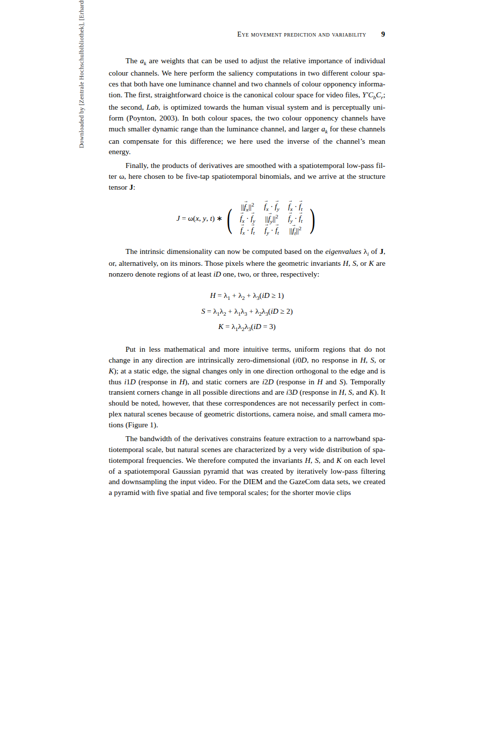Downloaded by [Zentrale Hochschulbibliothek], [Erhardt Barth] at 03:38 10 April 2012
Eye movement prediction and variability 9
The ak are weights that can be used to adjust the relative importance of individual colour channels. We here perform the saliency computations in two different colour spaces that both have one luminance channel and two channels of colour opponency information. The first, straightforward choice is the canonical colour space for video files, Y′CbCr; the second, Lab, is optimized towards the human visual system and is perceptually uniform (Poynton, 2003). In both colour spaces, the two colour opponency channels have much smaller dynamic range than the luminance channel, and larger ak for these channels can compensate for this difference; we here used the inverse of the channel’s mean energy.
Finally, the products of derivatives are smoothed with a spatiotemporal low-pass filter ω, here chosen to be five-tap spatiotemporal binomials, and we arrive at the structure tensor J:
J = ω(x, y, t) ∗ (
| // f x // 2 | f x · f y | f x · f t |
| f x · f y | // f y // 2 | f y · f t |
| f x · f t | f y · f t | // f t // 2 |
)
The intrinsic dimensionality can now be computed based on the eigenvalues λi of J, or, alternatively, on its minors. Those pixels where the geometric invariants H, S, or K are nonzero denote regions of at least iD one, two, or three, respectively:
H = λ1 + λ2 + λ3(iD ≥ 1)
S = λ1λ2 + λ1λ3 + λ2λ3(iD ≥ 2)
K = λ1λ2λ3(iD = 3)
Put in less mathematical and more intuitive terms, uniform regions that do not change in any direction are intrinsically zero-dimensional (i0D, no response in H, S, or K); at a static edge, the signal changes only in one direction orthogonal to the edge and is thus i1D (response in H), and static corners are i2D (response in H and S). Temporally transient corners change in all possible directions and are i3D (response in H, S, and K). It should be noted, however, that these correspondences are not necessarily perfect in complex natural scenes because of geometric distortions, camera noise, and small camera motions (Figure 1).
The bandwidth of the derivatives constrains feature extraction to a narrowband spatiotemporal scale, but natural scenes are characterized by a very wide distribution of spatiotemporal frequencies. We therefore computed the invariants H, S, and K on each level of a spatiotemporal Gaussian pyramid that was created by iteratively low-pass filtering and downsampling the input video. For the DIEM and the GazeCom data sets, we created a pyramid with five spatial and five temporal scales; for the shorter movie clips